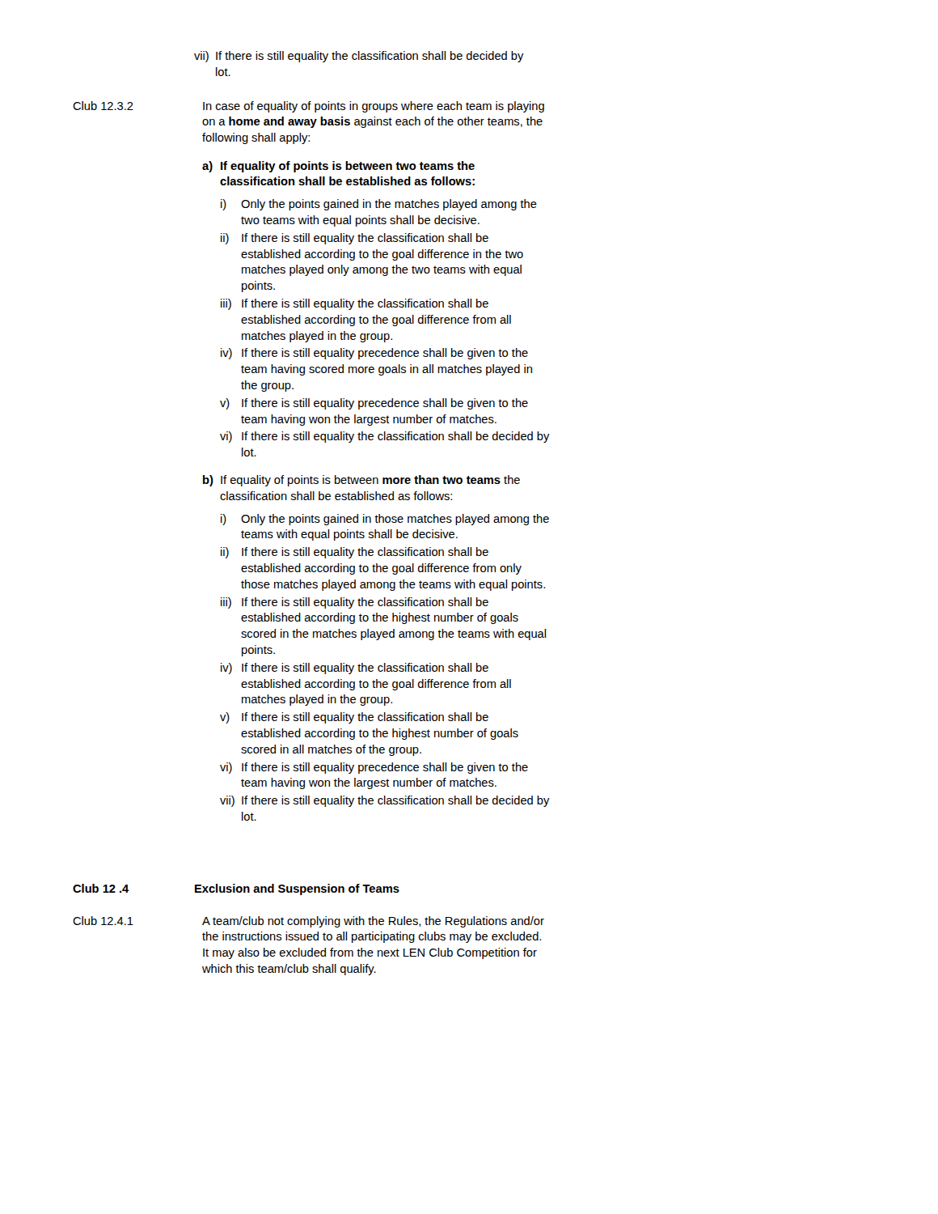vii) If there is still equality the classification shall be decided by lot.
Club 12.3.2
In case of equality of points in groups where each team is playing on a home and away basis against each of the other teams, the following shall apply:
a) If equality of points is between two teams the classification shall be established as follows:
i) Only the points gained in the matches played among the two teams with equal points shall be decisive.
ii) If there is still equality the classification shall be established according to the goal difference in the two matches played only among the two teams with equal points.
iii) If there is still equality the classification shall be established according to the goal difference from all matches played in the group.
iv) If there is still equality precedence shall be given to the team having scored more goals in all matches played in the group.
v) If there is still equality precedence shall be given to the team having won the largest number of matches.
vi) If there is still equality the classification shall be decided by lot.
b) If equality of points is between more than two teams the classification shall be established as follows:
i) Only the points gained in those matches played among the teams with equal points shall be decisive.
ii) If there is still equality the classification shall be established according to the goal difference from only those matches played among the teams with equal points.
iii) If there is still equality the classification shall be established according to the highest number of goals scored in the matches played among the teams with equal points.
iv) If there is still equality the classification shall be established according to the goal difference from all matches played in the group.
v) If there is still equality the classification shall be established according to the highest number of goals scored in all matches of the group.
vi) If there is still equality precedence shall be given to the team having won the largest number of matches.
vii) If there is still equality the classification shall be decided by lot.
Club 12 .4
Exclusion and Suspension of Teams
Club 12.4.1
A team/club not complying with the Rules, the Regulations and/or the instructions issued to all participating clubs may be excluded. It may also be excluded from the next LEN Club Competition for which this team/club shall qualify.